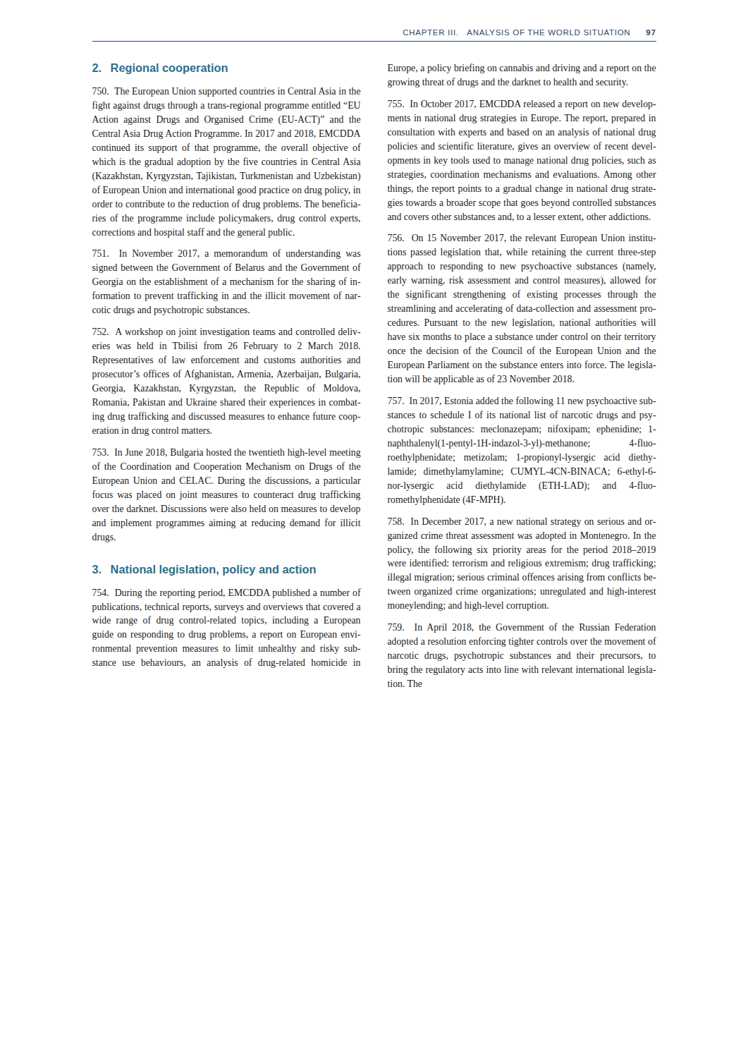Chapter III. Analysis of the world situation 97
2. Regional cooperation
750. The European Union supported countries in Central Asia in the fight against drugs through a trans-regional programme entitled “EU Action against Drugs and Organised Crime (EU-ACT)” and the Central Asia Drug Action Programme. In 2017 and 2018, EMCDDA continued its support of that programme, the overall objective of which is the gradual adoption by the five countries in Central Asia (Kazakhstan, Kyrgyzstan, Tajikistan, Turkmenistan and Uzbekistan) of European Union and international good practice on drug policy, in order to contribute to the reduction of drug problems. The beneficiaries of the programme include policymakers, drug control experts, corrections and hospital staff and the general public.
751. In November 2017, a memorandum of understanding was signed between the Government of Belarus and the Government of Georgia on the establishment of a mechanism for the sharing of information to prevent trafficking in and the illicit movement of narcotic drugs and psychotropic substances.
752. A workshop on joint investigation teams and controlled deliveries was held in Tbilisi from 26 February to 2 March 2018. Representatives of law enforcement and customs authorities and prosecutor’s offices of Afghanistan, Armenia, Azerbaijan, Bulgaria, Georgia, Kazakhstan, Kyrgyzstan, the Republic of Moldova, Romania, Pakistan and Ukraine shared their experiences in combating drug trafficking and discussed measures to enhance future cooperation in drug control matters.
753. In June 2018, Bulgaria hosted the twentieth high-level meeting of the Coordination and Cooperation Mechanism on Drugs of the European Union and CELAC. During the discussions, a particular focus was placed on joint measures to counteract drug trafficking over the darknet. Discussions were also held on measures to develop and implement programmes aiming at reducing demand for illicit drugs.
3. National legislation, policy and action
754. During the reporting period, EMCDDA published a number of publications, technical reports, surveys and overviews that covered a wide range of drug control-related topics, including a European guide on responding to drug problems, a report on European environmental prevention measures to limit unhealthy and risky substance use behaviours, an analysis of drug-related homicide in Europe, a policy briefing on cannabis and driving and a report on the growing threat of drugs and the darknet to health and security.
755. In October 2017, EMCDDA released a report on new developments in national drug strategies in Europe. The report, prepared in consultation with experts and based on an analysis of national drug policies and scientific literature, gives an overview of recent developments in key tools used to manage national drug policies, such as strategies, coordination mechanisms and evaluations. Among other things, the report points to a gradual change in national drug strategies towards a broader scope that goes beyond controlled substances and covers other substances and, to a lesser extent, other addictions.
756. On 15 November 2017, the relevant European Union institutions passed legislation that, while retaining the current three-step approach to responding to new psychoactive substances (namely, early warning, risk assessment and control measures), allowed for the significant strengthening of existing processes through the streamlining and accelerating of data-collection and assessment procedures. Pursuant to the new legislation, national authorities will have six months to place a substance under control on their territory once the decision of the Council of the European Union and the European Parliament on the substance enters into force. The legislation will be applicable as of 23 November 2018.
757. In 2017, Estonia added the following 11 new psychoactive substances to schedule I of its national list of narcotic drugs and psychotropic substances: meclonazepam; nifoxipam; ephenidine; 1-naphthalenyl(1-pentyl-1H-indazol-3-yl)-methanone; 4-fluoroethylphenidate; metizolam; 1-propionyl-lysergic acid diethylamide; dimethylamylamine; CUMYL-4CN-BINACA; 6-ethyl-6-nor-lysergic acid diethylamide (ETH-LAD); and 4-fluoromethylphenidate (4F-MPH).
758. In December 2017, a new national strategy on serious and organized crime threat assessment was adopted in Montenegro. In the policy, the following six priority areas for the period 2018–2019 were identified: terrorism and religious extremism; drug trafficking; illegal migration; serious criminal offences arising from conflicts between organized crime organizations; unregulated and high-interest moneylending; and high-level corruption.
759. In April 2018, the Government of the Russian Federation adopted a resolution enforcing tighter controls over the movement of narcotic drugs, psychotropic substances and their precursors, to bring the regulatory acts into line with relevant international legislation. The